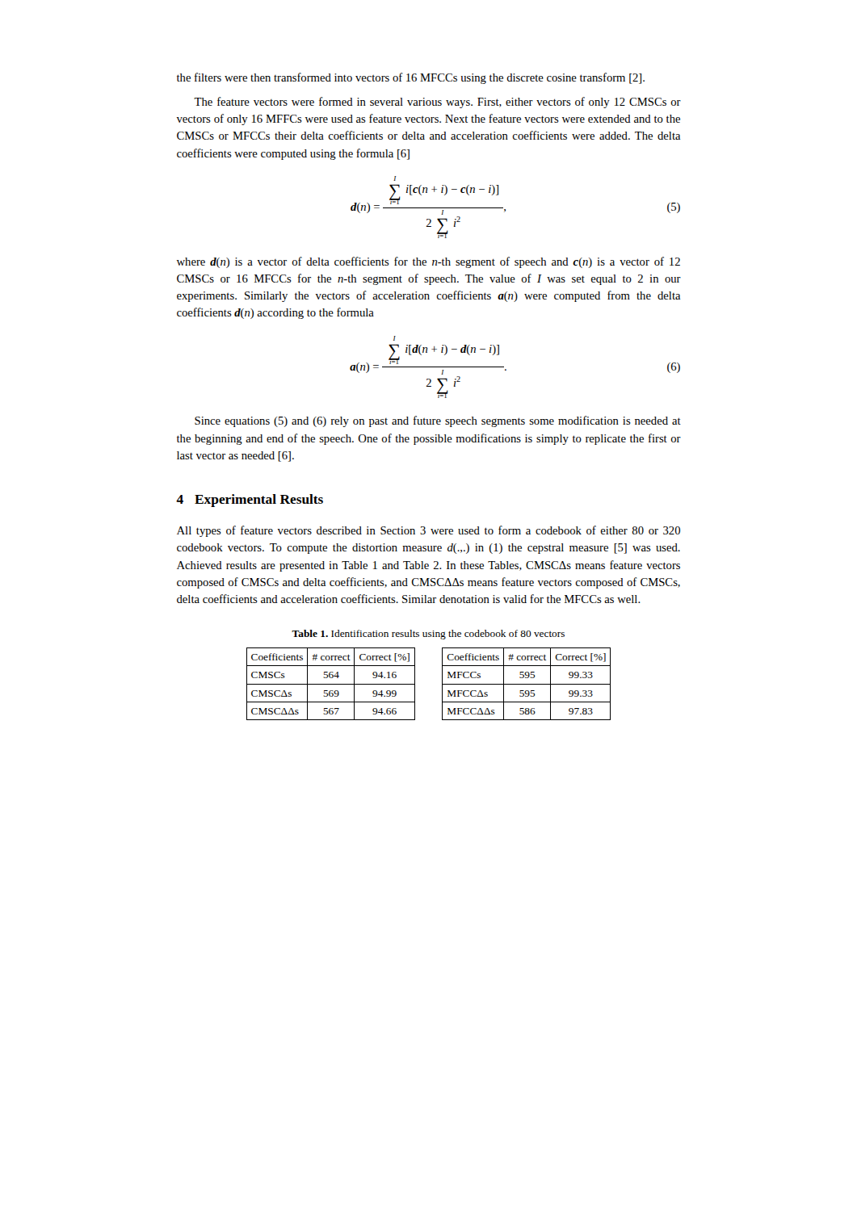the filters were then transformed into vectors of 16 MFCCs using the discrete cosine transform [2].
The feature vectors were formed in several various ways. First, either vectors of only 12 CMSCs or vectors of only 16 MFFCs were used as feature vectors. Next the feature vectors were extended and to the CMSCs or MFCCs their delta coefficients or delta and acceleration coefficients were added. The delta coefficients were computed using the formula [6]
d(n) = I∑i=1 i[c(n + i) − c(n − i)] 2 I∑i=1 i2 , (5)
where d(n) is a vector of delta coefficients for the n-th segment of speech and c(n) is a vector of 12 CMSCs or 16 MFCCs for the n-th segment of speech. The value of I was set equal to 2 in our experiments. Similarly the vectors of acceleration coefficients a(n) were computed from the delta coefficients d(n) according to the formula
a(n) = I∑i=1 i[d(n + i) − d(n − i)] 2 I∑i=1 i2 . (6)
Since equations (5) and (6) rely on past and future speech segments some modification is needed at the beginning and end of the speech. One of the possible modifications is simply to replicate the first or last vector as needed [6].
4 Experimental Results
All types of feature vectors described in Section 3 were used to form a codebook of either 80 or 320 codebook vectors. To compute the distortion measure d(.,.) in (1) the cepstral measure [5] was used. Achieved results are presented in Table 1 and Table 2. In these Tables, CMSCΔs means feature vectors composed of CMSCs and delta coefficients, and CMSCΔΔs means feature vectors composed of CMSCs, delta coefficients and acceleration coefficients. Similar denotation is valid for the MFCCs as well.
Table 1. Identification results using the codebook of 80 vectors
| Coefficients | # correct | Correct [%] |
| --- | --- | --- |
| CMSCs | 564 | 94.16 |
| CMSCΔs | 569 | 94.99 |
| CMSCΔΔs | 567 | 94.66 |
| Coefficients | # correct | Correct [%] |
| --- | --- | --- |
| MFCCs | 595 | 99.33 |
| MFCCΔs | 595 | 99.33 |
| MFCCΔΔs | 586 | 97.83 |